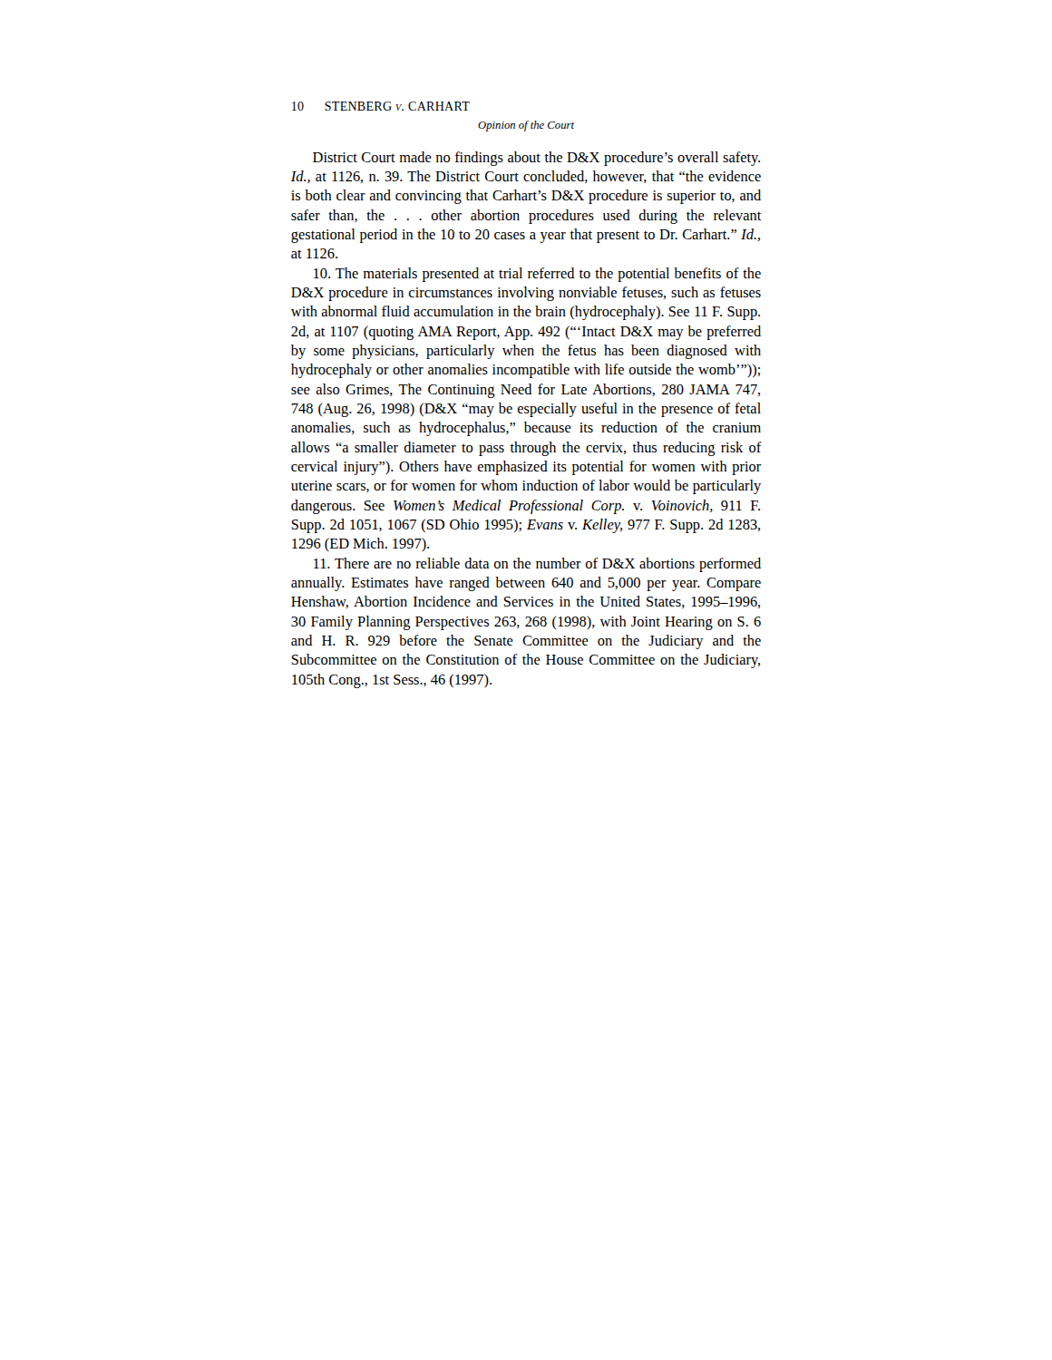10 STENBERG v. CARHART
Opinion of the Court
District Court made no findings about the D&X procedure’s overall safety. Id., at 1126, n. 39. The District Court concluded, however, that “the evidence is both clear and convincing that Carhart’s D&X procedure is superior to, and safer than, the . . . other abortion procedures used during the relevant gestational period in the 10 to 20 cases a year that present to Dr. Carhart.” Id., at 1126.
10. The materials presented at trial referred to the potential benefits of the D&X procedure in circumstances involving nonviable fetuses, such as fetuses with abnormal fluid accumulation in the brain (hydrocephaly). See 11 F. Supp. 2d, at 1107 (quoting AMA Report, App. 492 (“‘Intact D&X may be preferred by some physicians, particularly when the fetus has been diagnosed with hydrocephaly or other anomalies incompatible with life outside the womb’”)); see also Grimes, The Continuing Need for Late Abortions, 280 JAMA 747, 748 (Aug. 26, 1998) (D&X “may be especially useful in the presence of fetal anomalies, such as hydrocephalus,” because its reduction of the cranium allows “a smaller diameter to pass through the cervix, thus reducing risk of cervical injury”). Others have emphasized its potential for women with prior uterine scars, or for women for whom induction of labor would be particularly dangerous. See Women’s Medical Professional Corp. v. Voinovich, 911 F. Supp. 2d 1051, 1067 (SD Ohio 1995); Evans v. Kelley, 977 F. Supp. 2d 1283, 1296 (ED Mich. 1997).
11. There are no reliable data on the number of D&X abortions performed annually. Estimates have ranged between 640 and 5,000 per year. Compare Henshaw, Abortion Incidence and Services in the United States, 1995–1996, 30 Family Planning Perspectives 263, 268 (1998), with Joint Hearing on S. 6 and H. R. 929 before the Senate Committee on the Judiciary and the Subcommittee on the Constitution of the House Committee on the Judiciary, 105th Cong., 1st Sess., 46 (1997).